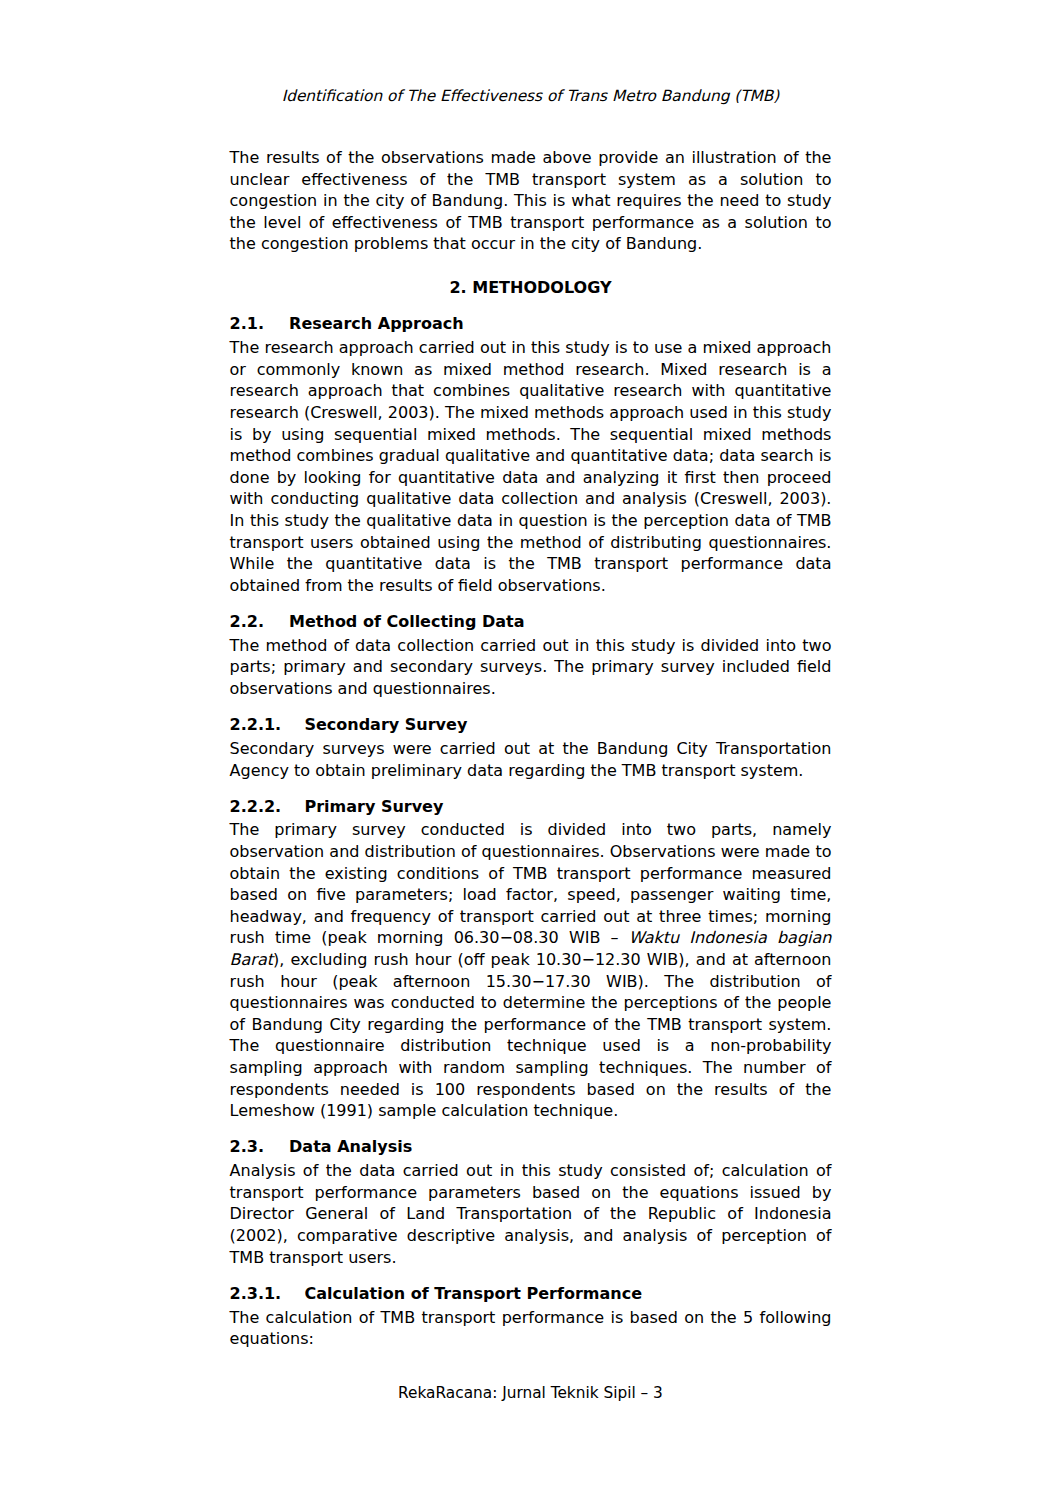Identification of The Effectiveness of Trans Metro Bandung (TMB)
The results of the observations made above provide an illustration of the unclear effectiveness of the TMB transport system as a solution to congestion in the city of Bandung. This is what requires the need to study the level of effectiveness of TMB transport performance as a solution to the congestion problems that occur in the city of Bandung.
2. METHODOLOGY
2.1. Research Approach
The research approach carried out in this study is to use a mixed approach or commonly known as mixed method research. Mixed research is a research approach that combines qualitative research with quantitative research (Creswell, 2003). The mixed methods approach used in this study is by using sequential mixed methods. The sequential mixed methods method combines gradual qualitative and quantitative data; data search is done by looking for quantitative data and analyzing it first then proceed with conducting qualitative data collection and analysis (Creswell, 2003). In this study the qualitative data in question is the perception data of TMB transport users obtained using the method of distributing questionnaires. While the quantitative data is the TMB transport performance data obtained from the results of field observations.
2.2. Method of Collecting Data
The method of data collection carried out in this study is divided into two parts; primary and secondary surveys. The primary survey included field observations and questionnaires.
2.2.1. Secondary Survey
Secondary surveys were carried out at the Bandung City Transportation Agency to obtain preliminary data regarding the TMB transport system.
2.2.2. Primary Survey
The primary survey conducted is divided into two parts, namely observation and distribution of questionnaires. Observations were made to obtain the existing conditions of TMB transport performance measured based on five parameters; load factor, speed, passenger waiting time, headway, and frequency of transport carried out at three times; morning rush time (peak morning 06.30−08.30 WIB – Waktu Indonesia bagian Barat), excluding rush hour (off peak 10.30−12.30 WIB), and at afternoon rush hour (peak afternoon 15.30−17.30 WIB). The distribution of questionnaires was conducted to determine the perceptions of the people of Bandung City regarding the performance of the TMB transport system. The questionnaire distribution technique used is a non-probability sampling approach with random sampling techniques. The number of respondents needed is 100 respondents based on the results of the Lemeshow (1991) sample calculation technique.
2.3. Data Analysis
Analysis of the data carried out in this study consisted of; calculation of transport performance parameters based on the equations issued by Director General of Land Transportation of the Republic of Indonesia (2002), comparative descriptive analysis, and analysis of perception of TMB transport users.
2.3.1. Calculation of Transport Performance
The calculation of TMB transport performance is based on the 5 following equations:
RekaRacana: Jurnal Teknik Sipil – 3